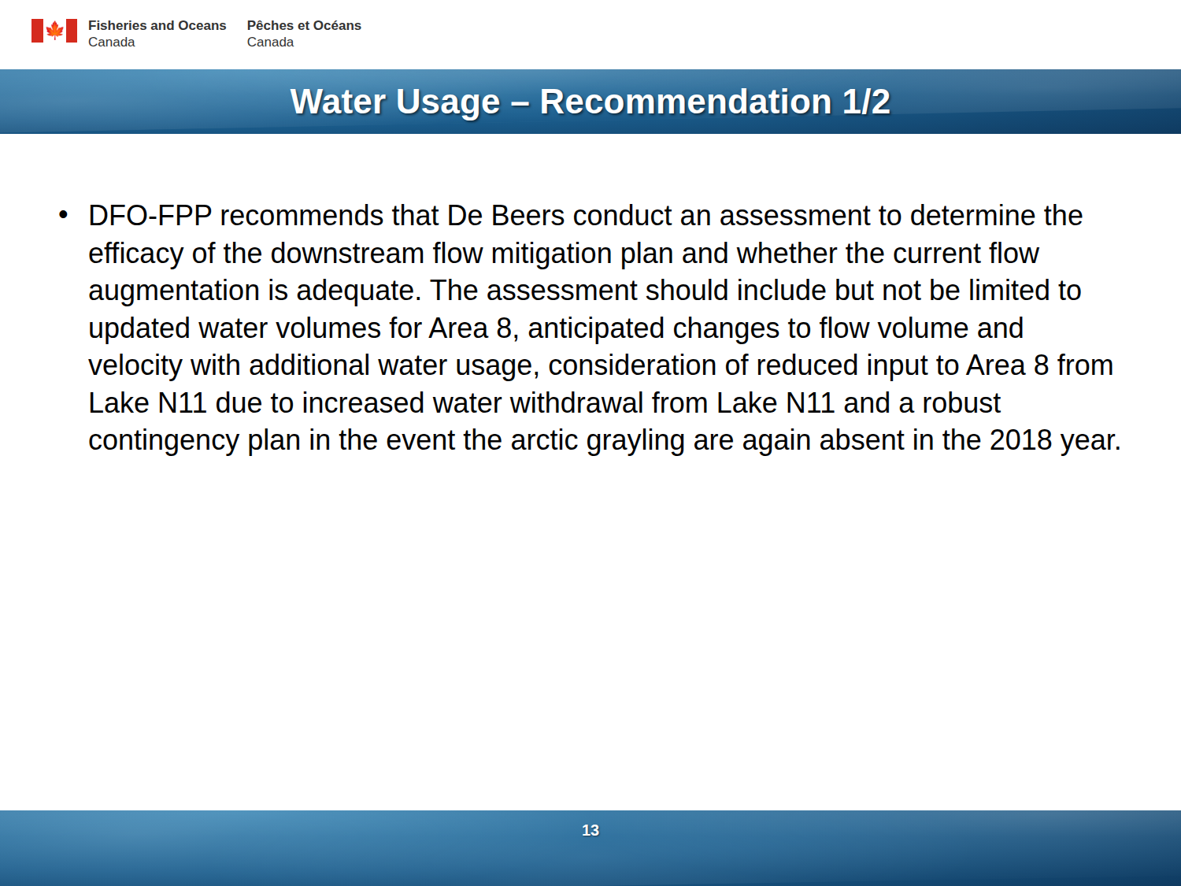🍁
Fisheries and Oceans Canada Pêches et Océans Canada
Water Usage – Recommendation 1/2
DFO-FPP recommends that De Beers conduct an assessment to determine the efficacy of the downstream flow mitigation plan and whether the current flow augmentation is adequate. The assessment should include but not be limited to updated water volumes for Area 8, anticipated changes to flow volume and velocity with additional water usage, consideration of reduced input to Area 8 from Lake N11 due to increased water withdrawal from Lake N11 and a robust contingency plan in the event the arctic grayling are again absent in the 2018 year.
13